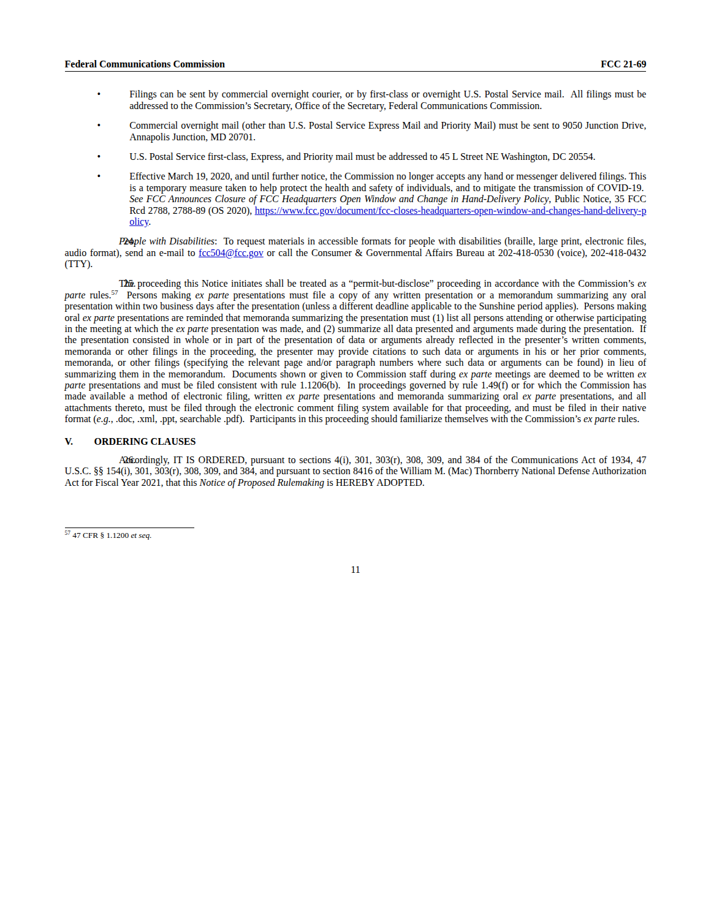Federal Communications Commission FCC 21-69
Filings can be sent by commercial overnight courier, or by first-class or overnight U.S. Postal Service mail. All filings must be addressed to the Commission’s Secretary, Office of the Secretary, Federal Communications Commission.
Commercial overnight mail (other than U.S. Postal Service Express Mail and Priority Mail) must be sent to 9050 Junction Drive, Annapolis Junction, MD 20701.
U.S. Postal Service first-class, Express, and Priority mail must be addressed to 45 L Street NE Washington, DC 20554.
Effective March 19, 2020, and until further notice, the Commission no longer accepts any hand or messenger delivered filings. This is a temporary measure taken to help protect the health and safety of individuals, and to mitigate the transmission of COVID-19. See FCC Announces Closure of FCC Headquarters Open Window and Change in Hand-Delivery Policy, Public Notice, 35 FCC Rcd 2788, 2788-89 (OS 2020), https://www.fcc.gov/document/fcc-closes-headquarters-open-window-and-changes-hand-delivery-policy.
24. People with Disabilities: To request materials in accessible formats for people with disabilities (braille, large print, electronic files, audio format), send an e-mail to fcc504@fcc.gov or call the Consumer & Governmental Affairs Bureau at 202-418-0530 (voice), 202-418-0432 (TTY).
25. The proceeding this Notice initiates shall be treated as a “permit-but-disclose” proceeding in accordance with the Commission’s ex parte rules.57 Persons making ex parte presentations must file a copy of any written presentation or a memorandum summarizing any oral presentation within two business days after the presentation (unless a different deadline applicable to the Sunshine period applies). Persons making oral ex parte presentations are reminded that memoranda summarizing the presentation must (1) list all persons attending or otherwise participating in the meeting at which the ex parte presentation was made, and (2) summarize all data presented and arguments made during the presentation. If the presentation consisted in whole or in part of the presentation of data or arguments already reflected in the presenter’s written comments, memoranda or other filings in the proceeding, the presenter may provide citations to such data or arguments in his or her prior comments, memoranda, or other filings (specifying the relevant page and/or paragraph numbers where such data or arguments can be found) in lieu of summarizing them in the memorandum. Documents shown or given to Commission staff during ex parte meetings are deemed to be written ex parte presentations and must be filed consistent with rule 1.1206(b). In proceedings governed by rule 1.49(f) or for which the Commission has made available a method of electronic filing, written ex parte presentations and memoranda summarizing oral ex parte presentations, and all attachments thereto, must be filed through the electronic comment filing system available for that proceeding, and must be filed in their native format (e.g., .doc, .xml, .ppt, searchable .pdf). Participants in this proceeding should familiarize themselves with the Commission’s ex parte rules.
V. ORDERING CLAUSES
26. Accordingly, IT IS ORDERED, pursuant to sections 4(i), 301, 303(r), 308, 309, and 384 of the Communications Act of 1934, 47 U.S.C. §§ 154(i), 301, 303(r), 308, 309, and 384, and pursuant to section 8416 of the William M. (Mac) Thornberry National Defense Authorization Act for Fiscal Year 2021, that this Notice of Proposed Rulemaking is HEREBY ADOPTED.
57 47 CFR § 1.1200 et seq.
11